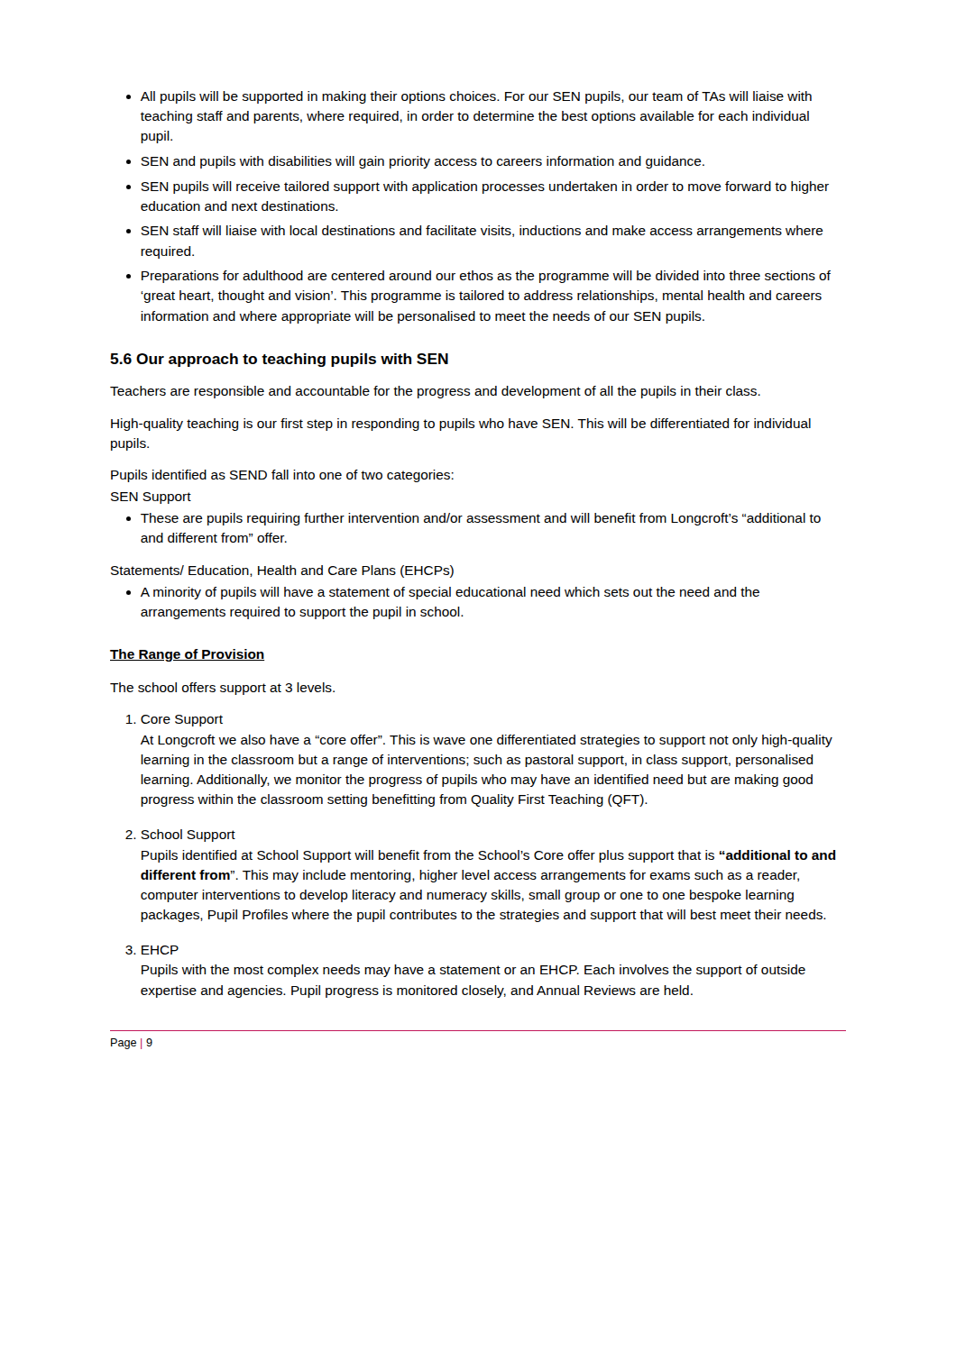All pupils will be supported in making their options choices. For our SEN pupils, our team of TAs will liaise with teaching staff and parents, where required, in order to determine the best options available for each individual pupil.
SEN and pupils with disabilities will gain priority access to careers information and guidance.
SEN pupils will receive tailored support with application processes undertaken in order to move forward to higher education and next destinations.
SEN staff will liaise with local destinations and facilitate visits, inductions and make access arrangements where required.
Preparations for adulthood are centered around our ethos as the programme will be divided into three sections of ‘great heart, thought and vision’. This programme is tailored to address relationships, mental health and careers information and where appropriate will be personalised to meet the needs of our SEN pupils.
5.6 Our approach to teaching pupils with SEN
Teachers are responsible and accountable for the progress and development of all the pupils in their class.
High-quality teaching is our first step in responding to pupils who have SEN. This will be differentiated for individual pupils.
Pupils identified as SEND fall into one of two categories:
SEN Support
These are pupils requiring further intervention and/or assessment and will benefit from Longcroft’s “additional to and different from” offer.
Statements/ Education, Health and Care Plans (EHCPs)
A minority of pupils will have a statement of special educational need which sets out the need and the arrangements required to support the pupil in school.
The Range of Provision
The school offers support at 3 levels.
Core Support
At Longcroft we also have a “core offer”. This is wave one differentiated strategies to support not only high-quality learning in the classroom but a range of interventions; such as pastoral support, in class support, personalised learning. Additionally, we monitor the progress of pupils who may have an identified need but are making good progress within the classroom setting benefitting from Quality First Teaching (QFT).
School Support
Pupils identified at School Support will benefit from the School’s Core offer plus support that is “additional to and different from”. This may include mentoring, higher level access arrangements for exams such as a reader, computer interventions to develop literacy and numeracy skills, small group or one to one bespoke learning packages, Pupil Profiles where the pupil contributes to the strategies and support that will best meet their needs.
EHCP
Pupils with the most complex needs may have a statement or an EHCP. Each involves the support of outside expertise and agencies. Pupil progress is monitored closely, and Annual Reviews are held.
Page | 9